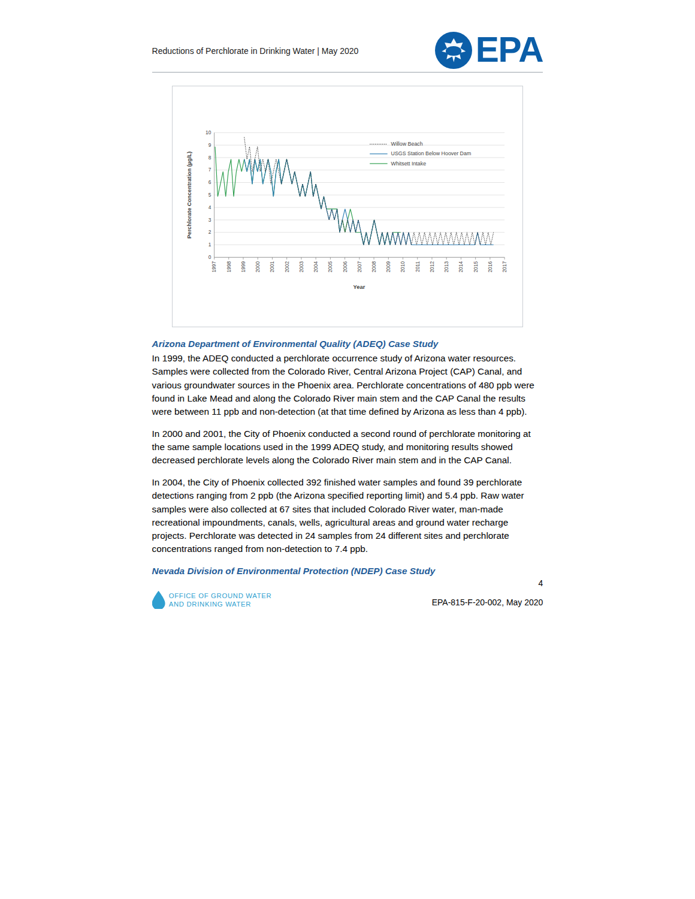Reductions of Perchlorate in Drinking Water | May 2020
EPA
0 1 2 3 4 5 6 7 8 9 10 Perchlorate Concentration (µg/L) 1997 1998 1999 2000 2001 2002 2003 2004 2005 2006 2007 2008 2009 2010 2011 2012 2013 2014 2015 2016 2017 Year Willow Beach USGS Station Below Hoover Dam Whitsett Intake
Arizona Department of Environmental Quality (ADEQ) Case Study
In 1999, the ADEQ conducted a perchlorate occurrence study of Arizona water resources. Samples were collected from the Colorado River, Central Arizona Project (CAP) Canal, and various groundwater sources in the Phoenix area. Perchlorate concentrations of 480 ppb were found in Lake Mead and along the Colorado River main stem and the CAP Canal the results were between 11 ppb and non-detection (at that time defined by Arizona as less than 4 ppb).
In 2000 and 2001, the City of Phoenix conducted a second round of perchlorate monitoring at the same sample locations used in the 1999 ADEQ study, and monitoring results showed decreased perchlorate levels along the Colorado River main stem and in the CAP Canal.
In 2004, the City of Phoenix collected 392 finished water samples and found 39 perchlorate detections ranging from 2 ppb (the Arizona specified reporting limit) and 5.4 ppb. Raw water samples were also collected at 67 sites that included Colorado River water, man-made recreational impoundments, canals, wells, agricultural areas and ground water recharge projects. Perchlorate was detected in 24 samples from 24 different sites and perchlorate concentrations ranged from non-detection to 7.4 ppb.
Nevada Division of Environmental Protection (NDEP) Case Study
OFFICE OF GROUND WATER
AND DRINKING WATER
4
EPA-815-F-20-002, May 2020